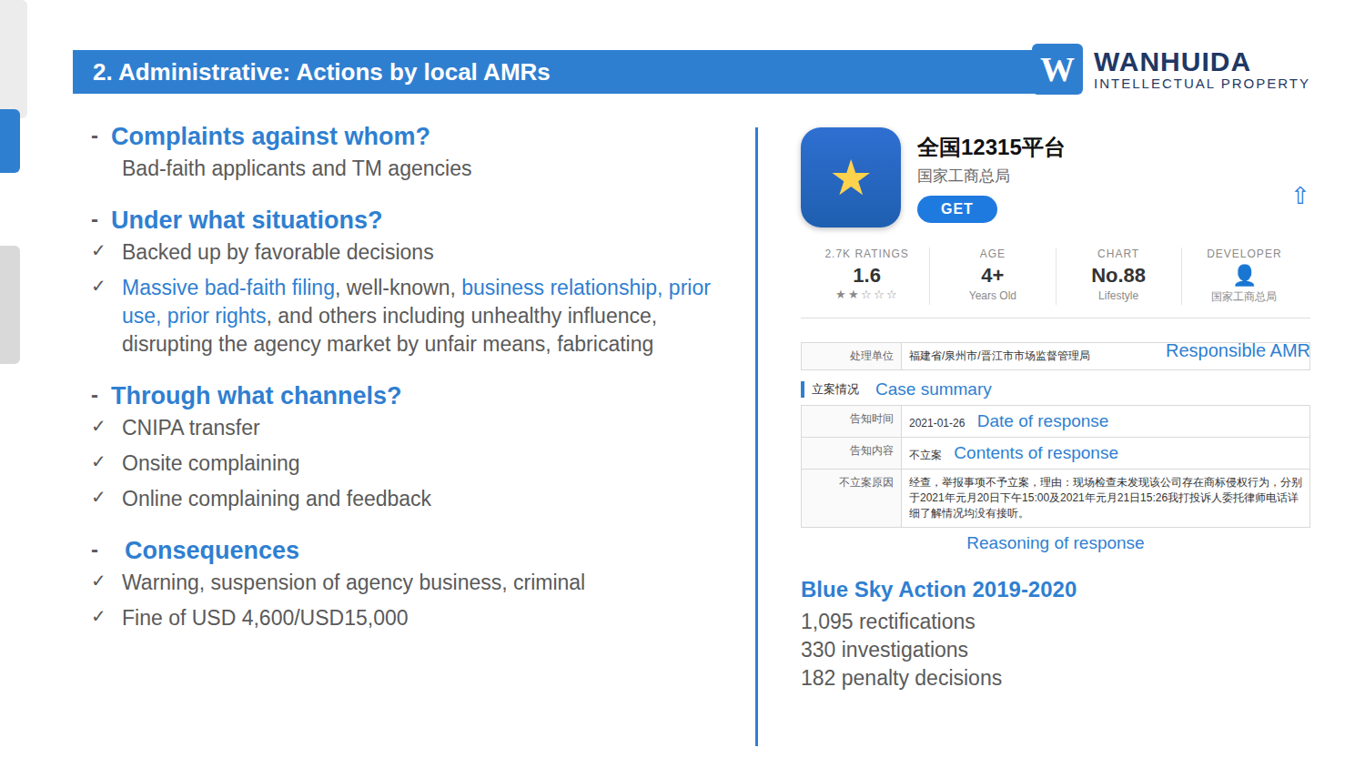2. Administrative: Actions by local AMRs
WANHUIDA
INTELLECTUAL PROPERTY
-Complaints against whom?
Bad-faith applicants and TM agencies
-Under what situations?
Backed up by favorable decisions
Massive bad-faith filing, well-known, business relationship, prior use, prior rights, and others including unhealthy influence, disrupting the agency market by unfair means, fabricating
-Through what channels?
CNIPA transfer
Onsite complaining
Online complaining and feedback
- Consequences
Warning, suspension of agency business, criminal
Fine of USD 4,600/USD15,000
★
全国12315平台
国家工商总局
GET
⇧
2.7K RATINGS
1.6
★★☆☆☆
AGE
4+
Years Old
CHART
No.88
Lifestyle
DEVELOPER
👤
国家工商总局
| 处理单位 | 福建省/泉州市/晋江市市场监督管理局 |
Responsible AMR
立案情况
Case summary
| 告知时间 | 2021-01-26 Date of response |
| 告知内容 | 不立案 Contents of response |
| 不立案原因 | 经查，举报事项不予立案，理由：现场检查未发现该公司存在商标侵权行为，分别于2021年元月20日下午15:00及2021年元月21日15:26我打投诉人委托律师电话详细了解情况均没有接听。 |
Reasoning of response
Blue Sky Action 2019-2020
1,095 rectifications
330 investigations
182 penalty decisions